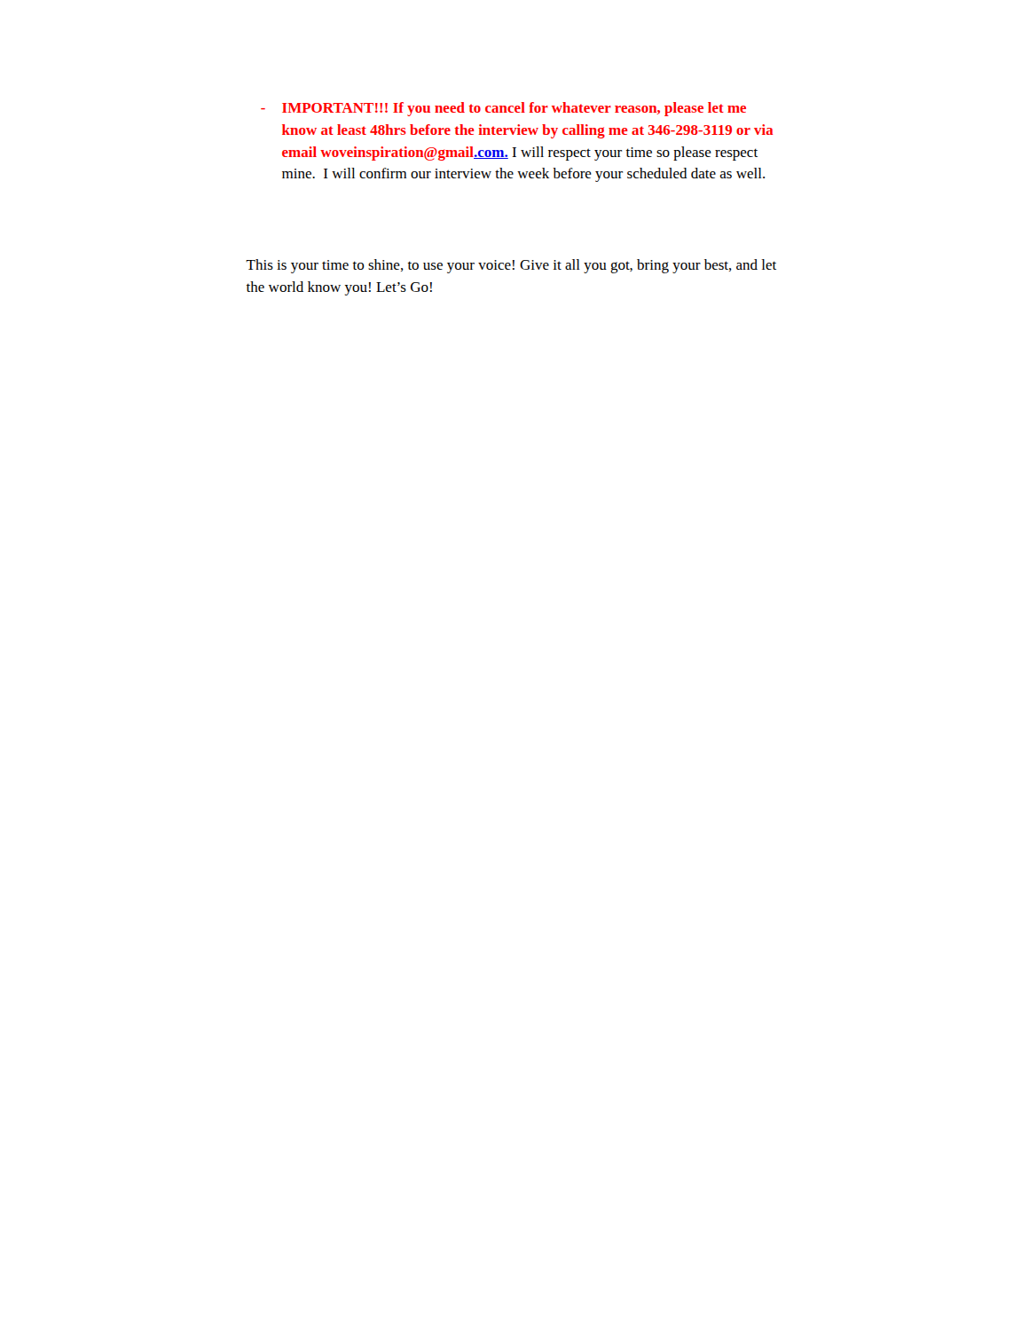IMPORTANT!!! If you need to cancel for whatever reason, please let me know at least 48hrs before the interview by calling me at 346-298-3119 or via email woveinspiration@gmail.com. I will respect your time so please respect mine. I will confirm our interview the week before your scheduled date as well.
This is your time to shine, to use your voice! Give it all you got, bring your best, and let the world know you! Let’s Go!